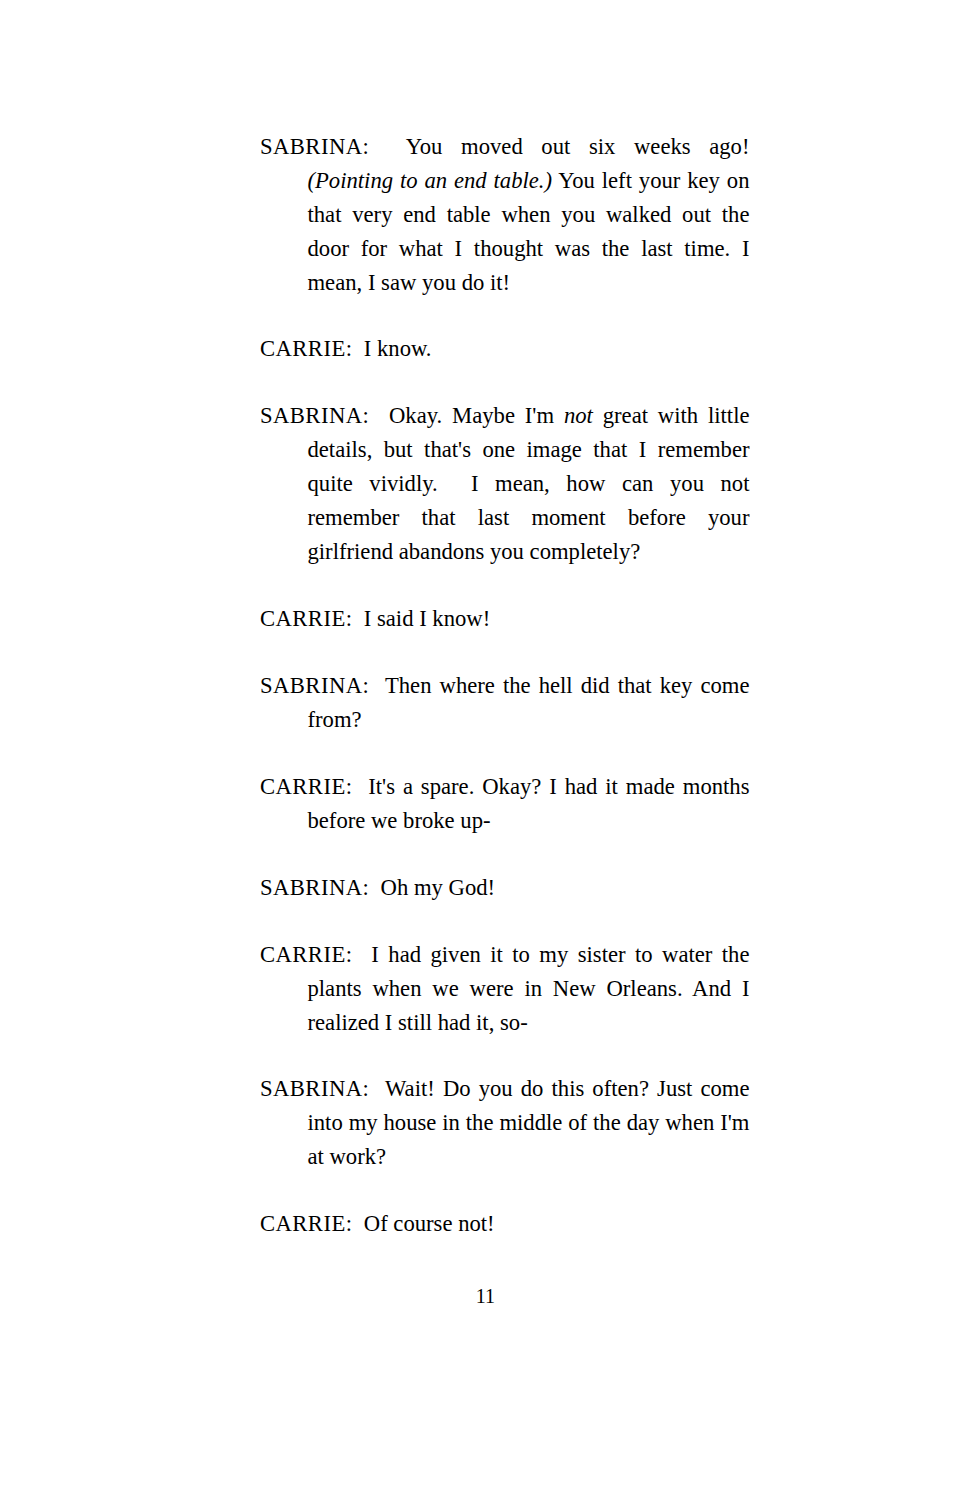SABRINA: You moved out six weeks ago! (Pointing to an end table.) You left your key on that very end table when you walked out the door for what I thought was the last time. I mean, I saw you do it!
CARRIE: I know.
SABRINA: Okay. Maybe I'm not great with little details, but that's one image that I remember quite vividly. I mean, how can you not remember that last moment before your girlfriend abandons you completely?
CARRIE: I said I know!
SABRINA: Then where the hell did that key come from?
CARRIE: It's a spare. Okay? I had it made months before we broke up-
SABRINA: Oh my God!
CARRIE: I had given it to my sister to water the plants when we were in New Orleans. And I realized I still had it, so-
SABRINA: Wait! Do you do this often? Just come into my house in the middle of the day when I'm at work?
CARRIE: Of course not!
11